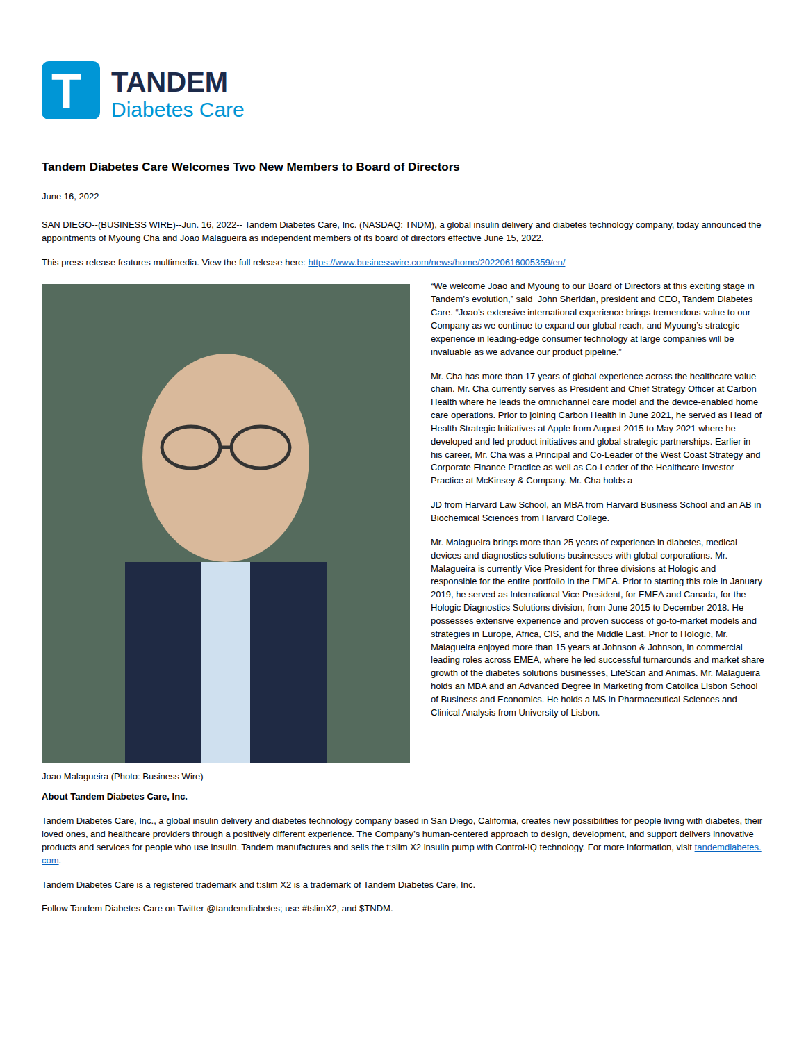Tandem Diabetes Care Welcomes Two New Members to Board of Directors
June 16, 2022
SAN DIEGO--(BUSINESS WIRE)--Jun. 16, 2022-- Tandem Diabetes Care, Inc. (NASDAQ: TNDM), a global insulin delivery and diabetes technology company, today announced the appointments of Myoung Cha and Joao Malagueira as independent members of its board of directors effective June 15, 2022.
This press release features multimedia. View the full release here: https://www.businesswire.com/news/home/20220616005359/en/
Joao Malagueira (Photo: Business Wire)
“We welcome Joao and Myoung to our Board of Directors at this exciting stage in Tandem’s evolution,” said John Sheridan, president and CEO, Tandem Diabetes Care. “Joao’s extensive international experience brings tremendous value to our Company as we continue to expand our global reach, and Myoung’s strategic experience in leading-edge consumer technology at large companies will be invaluable as we advance our product pipeline.”
Mr. Cha has more than 17 years of global experience across the healthcare value chain. Mr. Cha currently serves as President and Chief Strategy Officer at Carbon Health where he leads the omnichannel care model and the device-enabled home care operations. Prior to joining Carbon Health in June 2021, he served as Head of Health Strategic Initiatives at Apple from August 2015 to May 2021 where he developed and led product initiatives and global strategic partnerships. Earlier in his career, Mr. Cha was a Principal and Co-Leader of the West Coast Strategy and Corporate Finance Practice as well as Co-Leader of the Healthcare Investor Practice at McKinsey & Company. Mr. Cha holds a
JD from Harvard Law School, an MBA from Harvard Business School and an AB in Biochemical Sciences from Harvard College.
Mr. Malagueira brings more than 25 years of experience in diabetes, medical devices and diagnostics solutions businesses with global corporations. Mr. Malagueira is currently Vice President for three divisions at Hologic and responsible for the entire portfolio in the EMEA. Prior to starting this role in January 2019, he served as International Vice President, for EMEA and Canada, for the Hologic Diagnostics Solutions division, from June 2015 to December 2018. He possesses extensive experience and proven success of go-to-market models and strategies in Europe, Africa, CIS, and the Middle East. Prior to Hologic, Mr. Malagueira enjoyed more than 15 years at Johnson & Johnson, in commercial leading roles across EMEA, where he led successful turnarounds and market share growth of the diabetes solutions businesses, LifeScan and Animas. Mr. Malagueira holds an MBA and an Advanced Degree in Marketing from Catolica Lisbon School of Business and Economics. He holds a MS in Pharmaceutical Sciences and Clinical Analysis from University of Lisbon.
About Tandem Diabetes Care, Inc.
Tandem Diabetes Care, Inc., a global insulin delivery and diabetes technology company based in San Diego, California, creates new possibilities for people living with diabetes, their loved ones, and healthcare providers through a positively different experience. The Company’s human-centered approach to design, development, and support delivers innovative products and services for people who use insulin. Tandem manufactures and sells the t:slim X2 insulin pump with Control-IQ technology. For more information, visit tandemdiabetes.com.
Tandem Diabetes Care is a registered trademark and t:slim X2 is a trademark of Tandem Diabetes Care, Inc.
Follow Tandem Diabetes Care on Twitter @tandemdiabetes; use #tslimX2, and $TNDM.